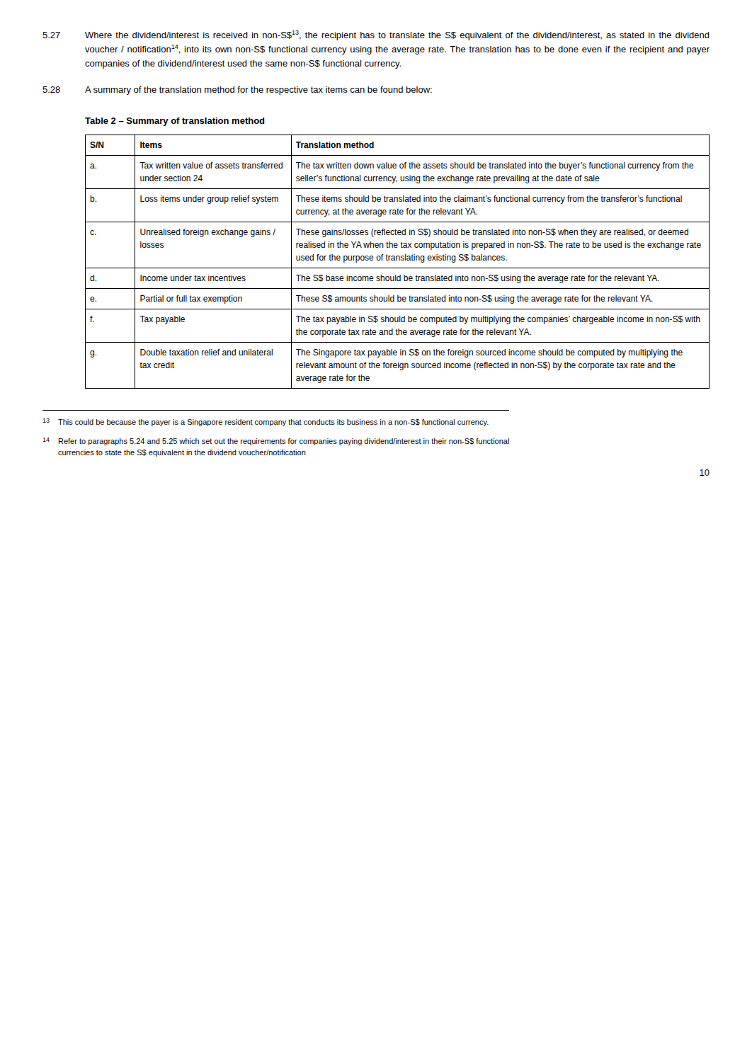5.27
Where the dividend/interest is received in non-S$13, the recipient has to translate the S$ equivalent of the dividend/interest, as stated in the dividend voucher / notification14, into its own non-S$ functional currency using the average rate. The translation has to be done even if the recipient and payer companies of the dividend/interest used the same non-S$ functional currency.
5.28
A summary of the translation method for the respective tax items can be found below:
Table 2 – Summary of translation method
| S/N | Items | Translation method |
| --- | --- | --- |
| a. | Tax written value of assets transferred under section 24 | The tax written down value of the assets should be translated into the buyer’s functional currency from the seller’s functional currency, using the exchange rate prevailing at the date of sale |
| b. | Loss items under group relief system | These items should be translated into the claimant’s functional currency from the transferor’s functional currency, at the average rate for the relevant YA. |
| c. | Unrealised foreign exchange gains / losses | These gains/losses (reflected in S$) should be translated into non-S$ when they are realised, or deemed realised in the YA when the tax computation is prepared in non-S$. The rate to be used is the exchange rate used for the purpose of translating existing S$ balances. |
| d. | Income under tax incentives | The S$ base income should be translated into non-S$ using the average rate for the relevant YA. |
| e. | Partial or full tax exemption | These S$ amounts should be translated into non-S$ using the average rate for the relevant YA. |
| f. | Tax payable | The tax payable in S$ should be computed by multiplying the companies’ chargeable income in non-S$ with the corporate tax rate and the average rate for the relevant YA. |
| g. | Double taxation relief and unilateral tax credit | The Singapore tax payable in S$ on the foreign sourced income should be computed by multiplying the relevant amount of the foreign sourced income (reflected in non-S$) by the corporate tax rate and the average rate for the |
13
This could be because the payer is a Singapore resident company that conducts its business in a non-S$ functional currency.
14
Refer to paragraphs 5.24 and 5.25 which set out the requirements for companies paying dividend/interest in their non-S$ functional currencies to state the S$ equivalent in the dividend voucher/notification
10